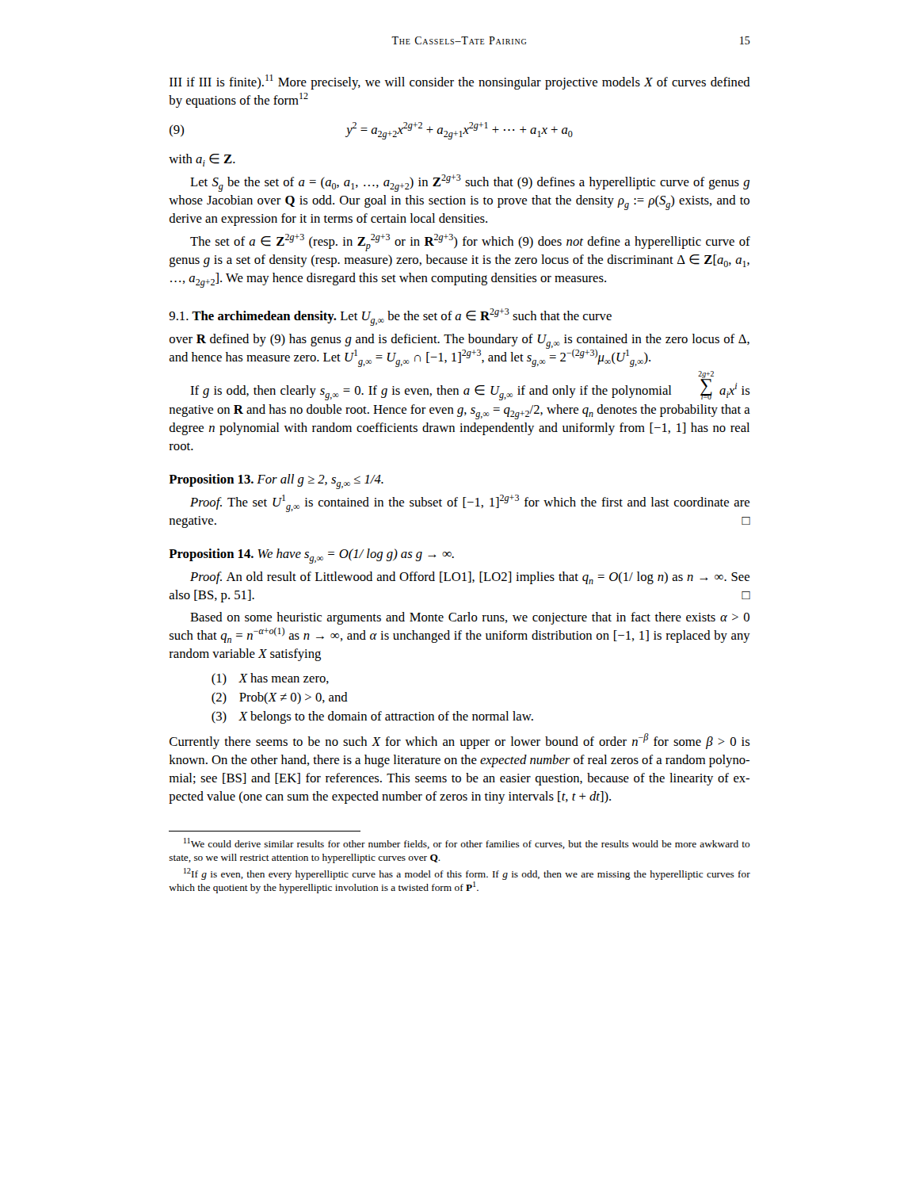The Cassels–Tate Pairing 15
III if III is finite).11 More precisely, we will consider the nonsingular projective models X of curves defined by equations of the form12
(9) y2 = a2g+2x2g+2 + a2g+1x2g+1 + ⋯ + a1x + a0
with ai ∈ Z.
Let Sg be the set of a = (a0, a1, …, a2g+2) in Z2g+3 such that (9) defines a hyperelliptic curve of genus g whose Jacobian over Q is odd. Our goal in this section is to prove that the density ρg := ρ(Sg) exists, and to derive an expression for it in terms of certain local densities.
The set of a ∈ Z2g+3 (resp. in Zp2g+3 or in R2g+3) for which (9) does not define a hyperelliptic curve of genus g is a set of density (resp. measure) zero, because it is the zero locus of the discriminant Δ ∈ Z[a0, a1, …, a2g+2]. We may hence disregard this set when computing densities or measures.
9.1. The archimedean density. Let Ug,∞ be the set of a ∈ R2g+3 such that the curve
over R defined by (9) has genus g and is deficient. The boundary of Ug,∞ is contained in the zero locus of Δ, and hence has measure zero. Let U1g,∞ = Ug,∞ ∩ [−1, 1]2g+3, and let sg,∞ = 2−(2g+3)μ∞(U1g,∞).
If g is odd, then clearly sg,∞ = 0. If g is even, then a ∈ Ug,∞ if and only if the polynomial 2g+2∑i=0 aixi is negative on R and has no double root. Hence for even g, sg,∞ = q2g+2/2, where qn denotes the probability that a degree n polynomial with random coefficients drawn independently and uniformly from [−1, 1] has no real root.
Proposition 13. For all g ≥ 2, sg,∞ ≤ 1/4.
Proof. The set U1g,∞ is contained in the subset of [−1, 1]2g+3 for which the first and last coordinate are negative. □
Proposition 14. We have sg,∞ = O(1/ log g) as g → ∞.
Proof. An old result of Littlewood and Offord [LO1], [LO2] implies that qn = O(1/ log n) as n → ∞. See also [BS, p. 51]. □
Based on some heuristic arguments and Monte Carlo runs, we conjecture that in fact there exists α > 0 such that qn = n−α+o(1) as n → ∞, and α is unchanged if the uniform distribution on [−1, 1] is replaced by any random variable X satisfying
(1) X has mean zero,
(2) Prob(X ≠ 0) > 0, and
(3) X belongs to the domain of attraction of the normal law.
Currently there seems to be no such X for which an upper or lower bound of order n−β for some β > 0 is known. On the other hand, there is a huge literature on the expected number of real zeros of a random polynomial; see [BS] and [EK] for references. This seems to be an easier question, because of the linearity of expected value (one can sum the expected number of zeros in tiny intervals [t, t + dt]).
11We could derive similar results for other number fields, or for other families of curves, but the results would be more awkward to state, so we will restrict attention to hyperelliptic curves over Q.
12If g is even, then every hyperelliptic curve has a model of this form. If g is odd, then we are missing the hyperelliptic curves for which the quotient by the hyperelliptic involution is a twisted form of P1.